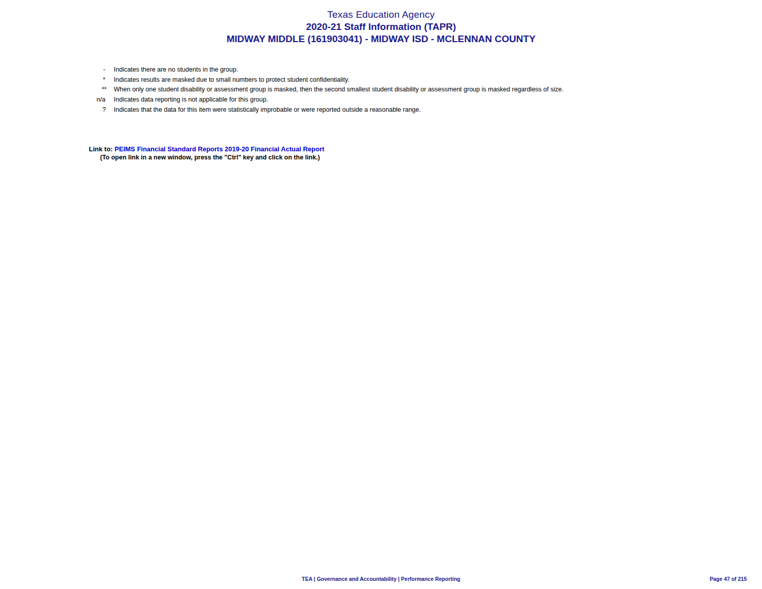Texas Education Agency
2020-21 Staff Information (TAPR)
MIDWAY MIDDLE (161903041) - MIDWAY ISD - MCLENNAN COUNTY
| - | Indicates there are no students in the group. |
| * | Indicates results are masked due to small numbers to protect student confidentiality. |
| ** | When only one student disability or assessment group is masked, then the second smallest student disability or assessment group is masked regardless of size. |
| n/a | Indicates data reporting is not applicable for this group. |
| ? | Indicates that the data for this item were statistically improbable or were reported outside a reasonable range. |
Link to: PEIMS Financial Standard Reports 2019-20 Financial Actual Report (To open link in a new window, press the "Ctrl" key and click on the link.)
TEA | Governance and Accountability | Performance Reporting
Page 47 of 215